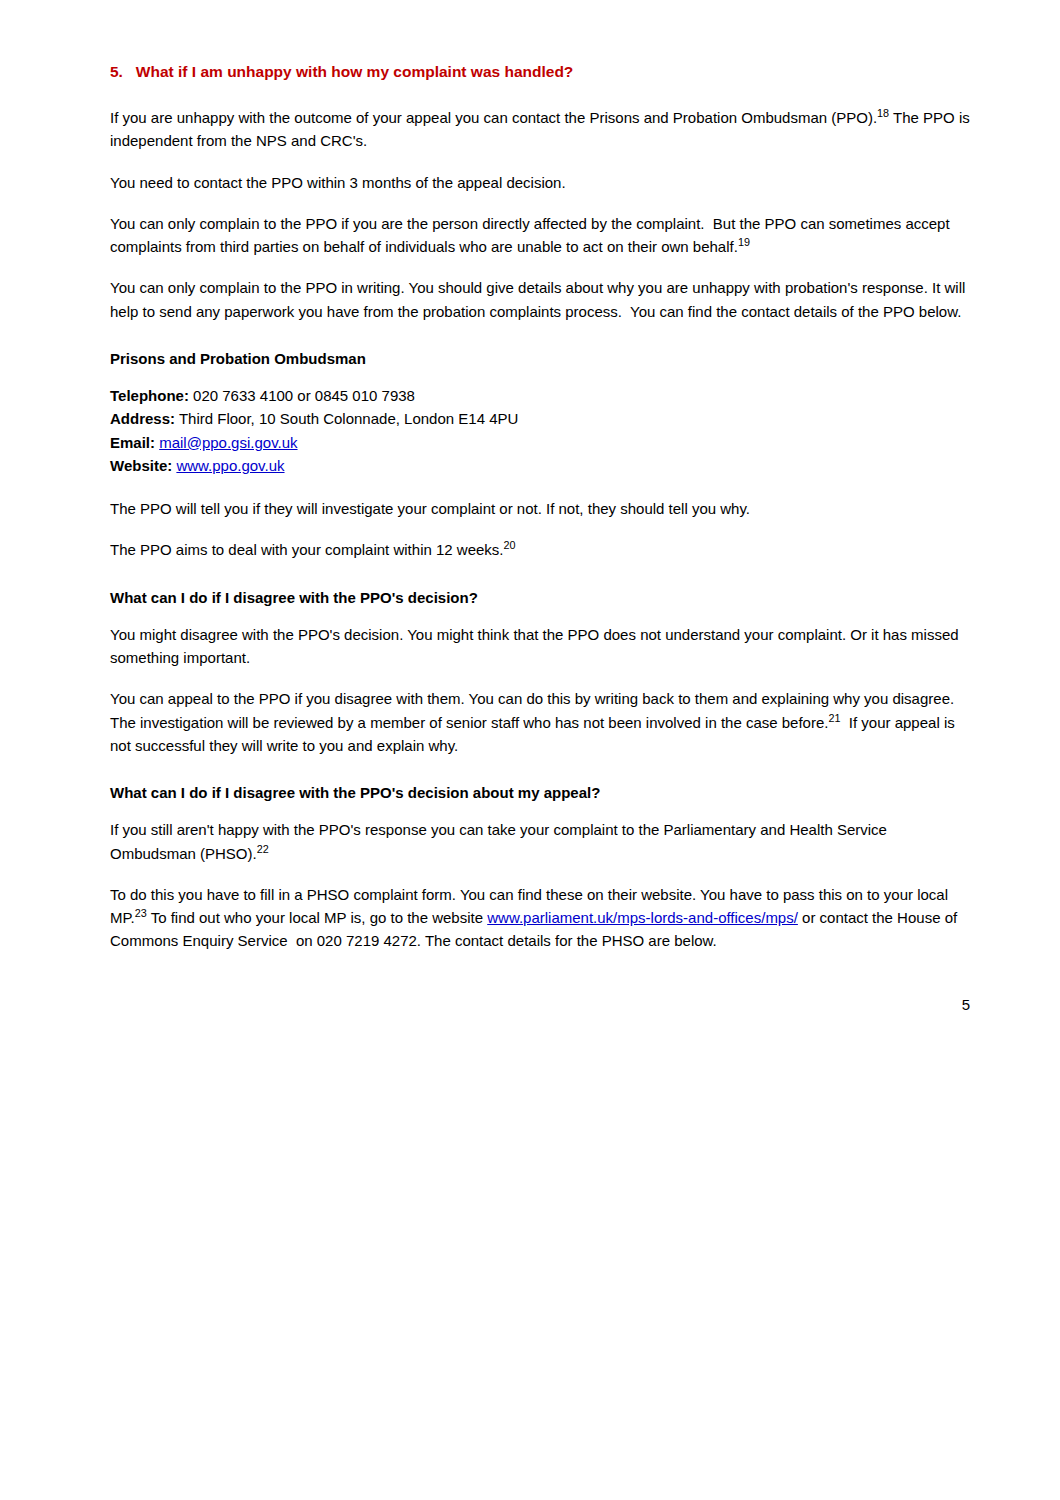5. What if I am unhappy with how my complaint was handled?
If you are unhappy with the outcome of your appeal you can contact the Prisons and Probation Ombudsman (PPO).18 The PPO is independent from the NPS and CRC's.
You need to contact the PPO within 3 months of the appeal decision.
You can only complain to the PPO if you are the person directly affected by the complaint. But the PPO can sometimes accept complaints from third parties on behalf of individuals who are unable to act on their own behalf.19
You can only complain to the PPO in writing. You should give details about why you are unhappy with probation's response. It will help to send any paperwork you have from the probation complaints process. You can find the contact details of the PPO below.
Prisons and Probation Ombudsman
Telephone: 020 7633 4100 or 0845 010 7938
Address: Third Floor, 10 South Colonnade, London E14 4PU
Email: mail@ppo.gsi.gov.uk
Website: www.ppo.gov.uk
The PPO will tell you if they will investigate your complaint or not. If not, they should tell you why.
The PPO aims to deal with your complaint within 12 weeks.20
What can I do if I disagree with the PPO's decision?
You might disagree with the PPO's decision. You might think that the PPO does not understand your complaint. Or it has missed something important.
You can appeal to the PPO if you disagree with them. You can do this by writing back to them and explaining why you disagree. The investigation will be reviewed by a member of senior staff who has not been involved in the case before.21 If your appeal is not successful they will write to you and explain why.
What can I do if I disagree with the PPO's decision about my appeal?
If you still aren't happy with the PPO's response you can take your complaint to the Parliamentary and Health Service Ombudsman (PHSO).22
To do this you have to fill in a PHSO complaint form. You can find these on their website. You have to pass this on to your local MP.23 To find out who your local MP is, go to the website www.parliament.uk/mps-lords-and-offices/mps/ or contact the House of Commons Enquiry Service on 020 7219 4272. The contact details for the PHSO are below.
5